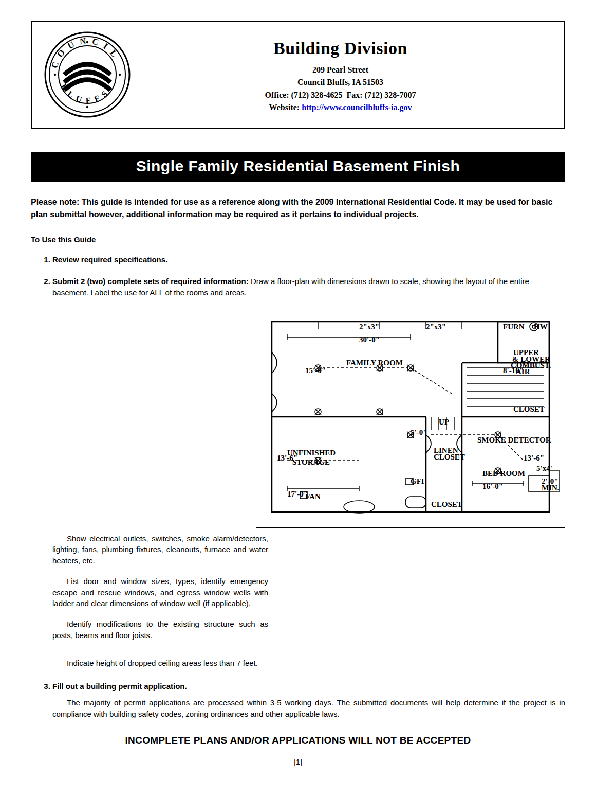C O U N C I L B L U F F S
Building Division
209 Pearl Street
Council Bluffs, IA 51503
Office: (712) 328-4625 Fax: (712) 328-7007
Website: http://www.councilbluffs-ia.gov
Single Family Residential Basement Finish
Please note: This guide is intended for use as a reference along with the 2009 International Residential Code. It may be used for basic plan submittal however, additional information may be required as it pertains to individual projects.
To Use this Guide
Review required specifications.
Submit 2 (two) complete sets of required information: Draw a floor-plan with dimensions drawn to scale, showing the layout of the entire basement. Label the use for ALL of the rooms and areas.
FAMILY ROOM UNFINISHED STORAGE BED ROOM FURN HW UPPER & LOWER COMBUST. AIR CLOSET SMOKE DETECTOR LINEN CLOSET CLOSET 17'-0" 30'-0" 16'-0" 15'-0" 13'-6" 13'-6" 5'x4' 2'-0" MIN. 2"x3" 2"x3" 5'-0" 8'-10" UP FAN GFI
Show electrical outlets, switches, smoke alarm/detectors, lighting, fans, plumbing fixtures, cleanouts, furnace and water heaters, etc.
List door and window sizes, types, identify emergency escape and rescue windows, and egress window wells with ladder and clear dimensions of window well (if applicable).
Identify modifications to the existing structure such as posts, beams and floor joists.
Indicate height of dropped ceiling areas less than 7 feet.
Fill out a building permit application.
The majority of permit applications are processed within 3-5 working days. The submitted documents will help determine if the project is in compliance with building safety codes, zoning ordinances and other applicable laws.
INCOMPLETE PLANS AND/OR APPLICATIONS WILL NOT BE ACCEPTED
[1]